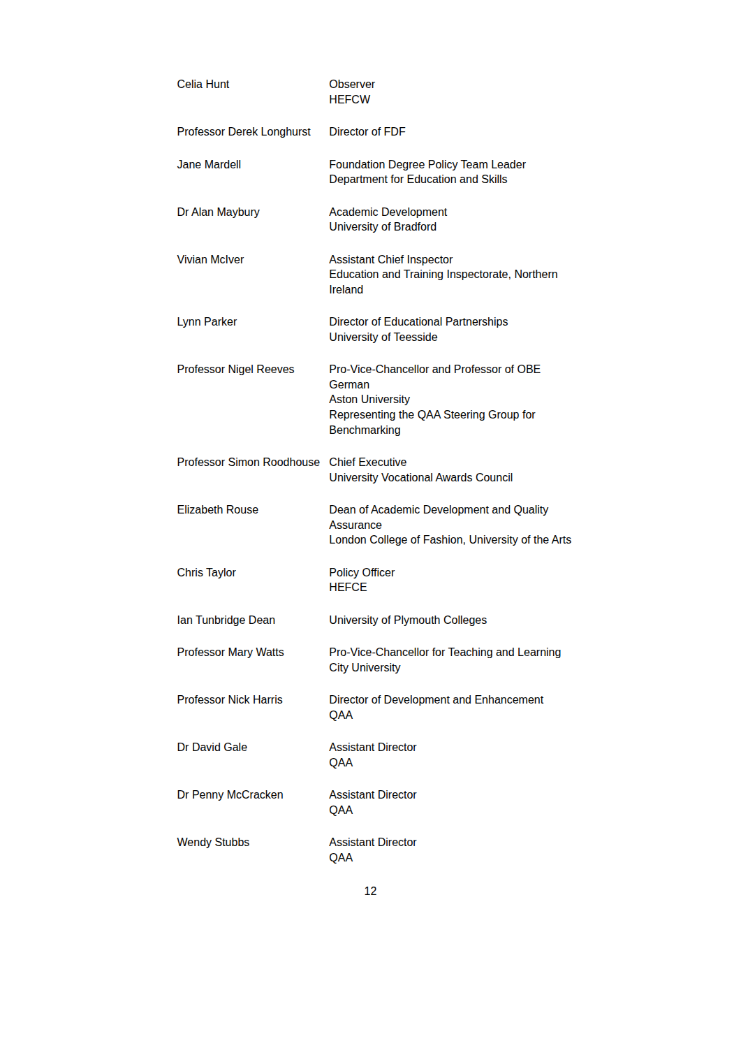| Celia Hunt | Observer HEFCW |
| Professor Derek Longhurst | Director of FDF |
| Jane Mardell | Foundation Degree Policy Team Leader Department for Education and Skills |
| Dr Alan Maybury | Academic Development University of Bradford |
| Vivian McIver | Assistant Chief Inspector Education and Training Inspectorate, Northern Ireland |
| Lynn Parker | Director of Educational Partnerships University of Teesside |
| Professor Nigel Reeves | Pro-Vice-Chancellor and Professor of OBE German Aston University Representing the QAA Steering Group for Benchmarking |
| Professor Simon Roodhouse | Chief Executive University Vocational Awards Council |
| Elizabeth Rouse | Dean of Academic Development and Quality Assurance London College of Fashion, University of the Arts |
| Chris Taylor | Policy Officer HEFCE |
| Ian Tunbridge Dean | University of Plymouth Colleges |
| Professor Mary Watts | Pro-Vice-Chancellor for Teaching and Learning City University |
| Professor Nick Harris | Director of Development and Enhancement QAA |
| Dr David Gale | Assistant Director QAA |
| Dr Penny McCracken | Assistant Director QAA |
| Wendy Stubbs | Assistant Director QAA |
12